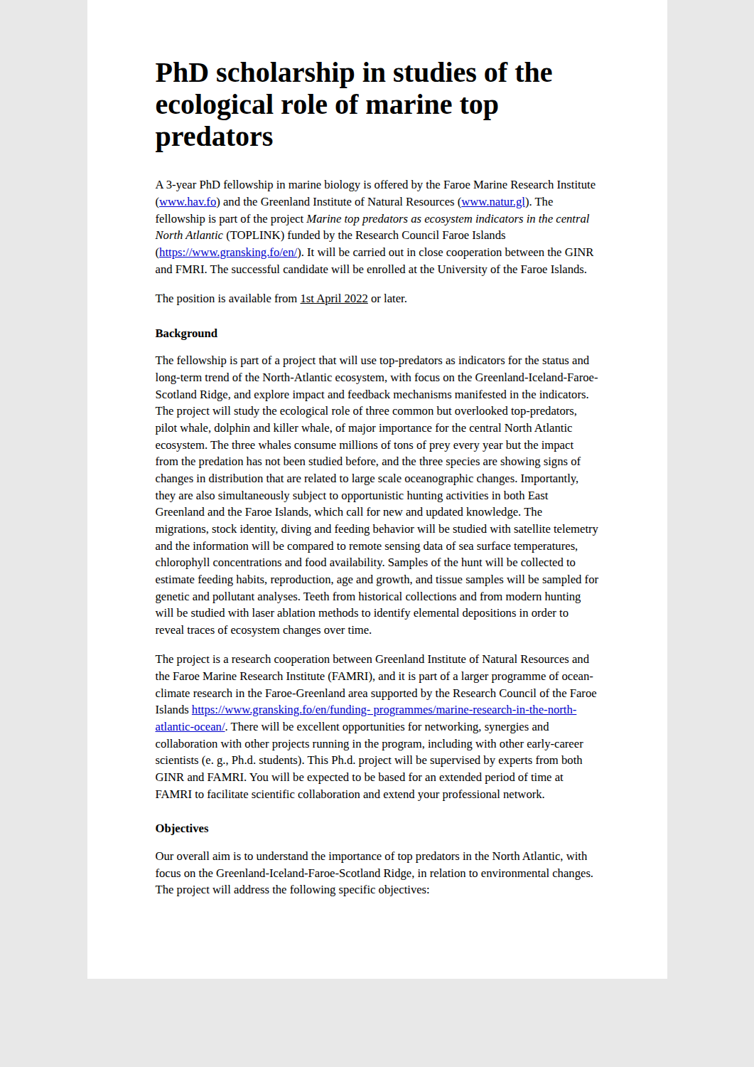PhD scholarship in studies of the ecological role of marine top predators
A 3-year PhD fellowship in marine biology is offered by the Faroe Marine Research Institute (www.hav.fo) and the Greenland Institute of Natural Resources (www.natur.gl). The fellowship is part of the project Marine top predators as ecosystem indicators in the central North Atlantic (TOPLINK) funded by the Research Council Faroe Islands (https://www.gransking.fo/en/). It will be carried out in close cooperation between the GINR and FMRI. The successful candidate will be enrolled at the University of the Faroe Islands.
The position is available from 1st April 2022 or later.
Background
The fellowship is part of a project that will use top-predators as indicators for the status and long-term trend of the North-Atlantic ecosystem, with focus on the Greenland-Iceland-Faroe-Scotland Ridge, and explore impact and feedback mechanisms manifested in the indicators. The project will study the ecological role of three common but overlooked top-predators, pilot whale, dolphin and killer whale, of major importance for the central North Atlantic ecosystem. The three whales consume millions of tons of prey every year but the impact from the predation has not been studied before, and the three species are showing signs of changes in distribution that are related to large scale oceanographic changes. Importantly, they are also simultaneously subject to opportunistic hunting activities in both East Greenland and the Faroe Islands, which call for new and updated knowledge. The migrations, stock identity, diving and feeding behavior will be studied with satellite telemetry and the information will be compared to remote sensing data of sea surface temperatures, chlorophyll concentrations and food availability. Samples of the hunt will be collected to estimate feeding habits, reproduction, age and growth, and tissue samples will be sampled for genetic and pollutant analyses. Teeth from historical collections and from modern hunting will be studied with laser ablation methods to identify elemental depositions in order to reveal traces of ecosystem changes over time.
The project is a research cooperation between Greenland Institute of Natural Resources and the Faroe Marine Research Institute (FAMRI), and it is part of a larger programme of ocean-climate research in the Faroe-Greenland area supported by the Research Council of the Faroe Islands https://www.gransking.fo/en/funding- programmes/marine-research-in-the-north-atlantic-ocean/. There will be excellent opportunities for networking, synergies and collaboration with other projects running in the program, including with other early-career scientists (e. g., Ph.d. students). This Ph.d. project will be supervised by experts from both GINR and FAMRI. You will be expected to be based for an extended period of time at FAMRI to facilitate scientific collaboration and extend your professional network.
Objectives
Our overall aim is to understand the importance of top predators in the North Atlantic, with focus on the Greenland-Iceland-Faroe-Scotland Ridge, in relation to environmental changes. The project will address the following specific objectives: